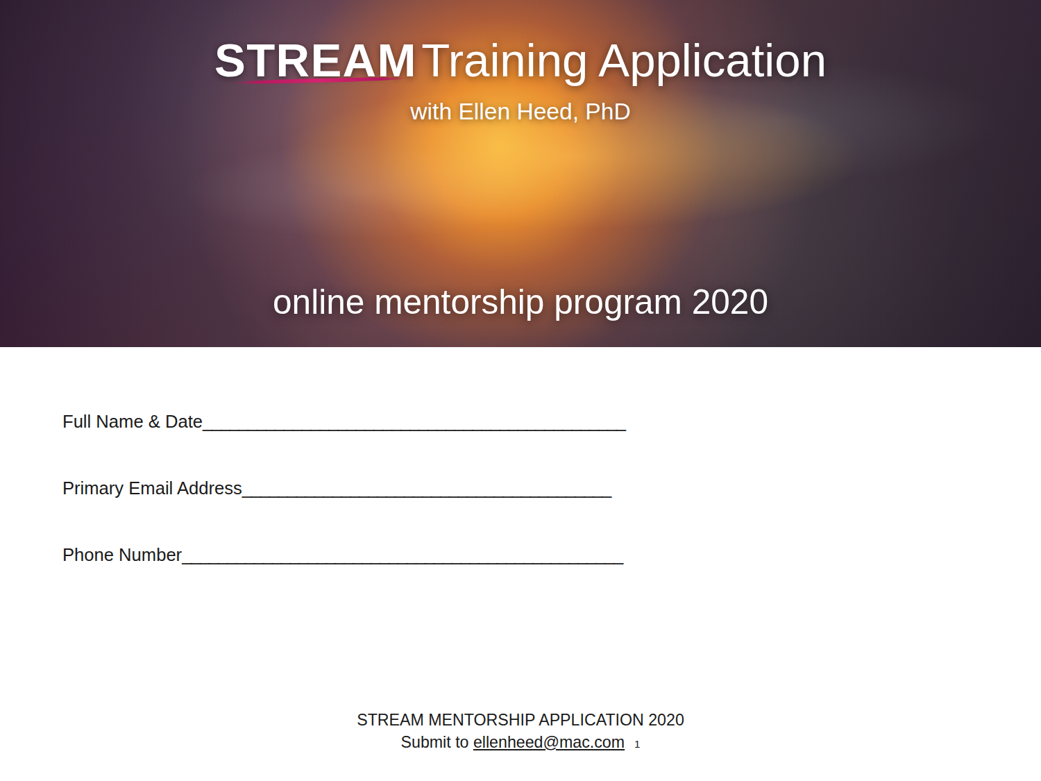STREAM Training Application
with Ellen Heed, PhD
online mentorship program 2020
Full Name & Date_______________________________________________
Primary Email Address_________________________________________
Phone Number_________________________________________________
STREAM MENTORSHIP APPLICATION 2020
Submit to ellenheed@mac.com 1